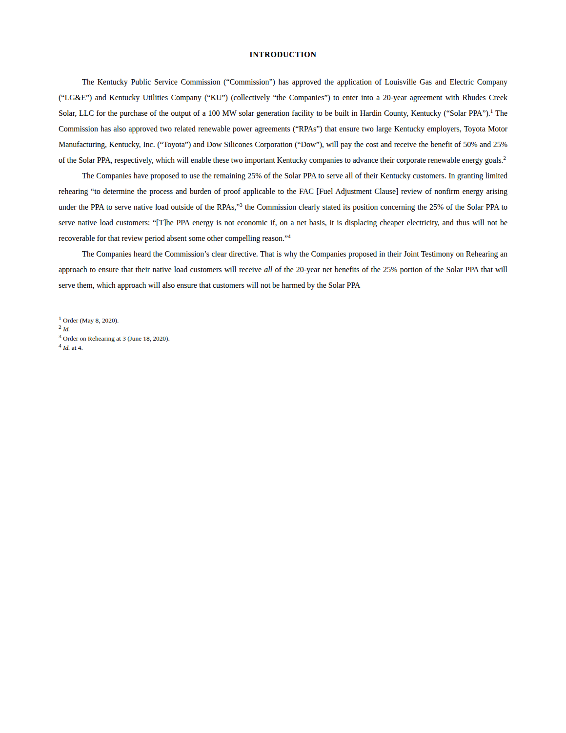INTRODUCTION
The Kentucky Public Service Commission (“Commission”) has approved the application of Louisville Gas and Electric Company (“LG&E”) and Kentucky Utilities Company (“KU”) (collectively “the Companies”) to enter into a 20-year agreement with Rhudes Creek Solar, LLC for the purchase of the output of a 100 MW solar generation facility to be built in Hardin County, Kentucky (“Solar PPA”).1 The Commission has also approved two related renewable power agreements (“RPAs”) that ensure two large Kentucky employers, Toyota Motor Manufacturing, Kentucky, Inc. (“Toyota”) and Dow Silicones Corporation (“Dow”), will pay the cost and receive the benefit of 50% and 25% of the Solar PPA, respectively, which will enable these two important Kentucky companies to advance their corporate renewable energy goals.2
The Companies have proposed to use the remaining 25% of the Solar PPA to serve all of their Kentucky customers. In granting limited rehearing “to determine the process and burden of proof applicable to the FAC [Fuel Adjustment Clause] review of nonfirm energy arising under the PPA to serve native load outside of the RPAs,”3 the Commission clearly stated its position concerning the 25% of the Solar PPA to serve native load customers: “[T]he PPA energy is not economic if, on a net basis, it is displacing cheaper electricity, and thus will not be recoverable for that review period absent some other compelling reason.”4
The Companies heard the Commission’s clear directive. That is why the Companies proposed in their Joint Testimony on Rehearing an approach to ensure that their native load customers will receive all of the 20-year net benefits of the 25% portion of the Solar PPA that will serve them, which approach will also ensure that customers will not be harmed by the Solar PPA
1 Order (May 8, 2020).
2 Id.
3 Order on Rehearing at 3 (June 18, 2020).
4 Id. at 4.